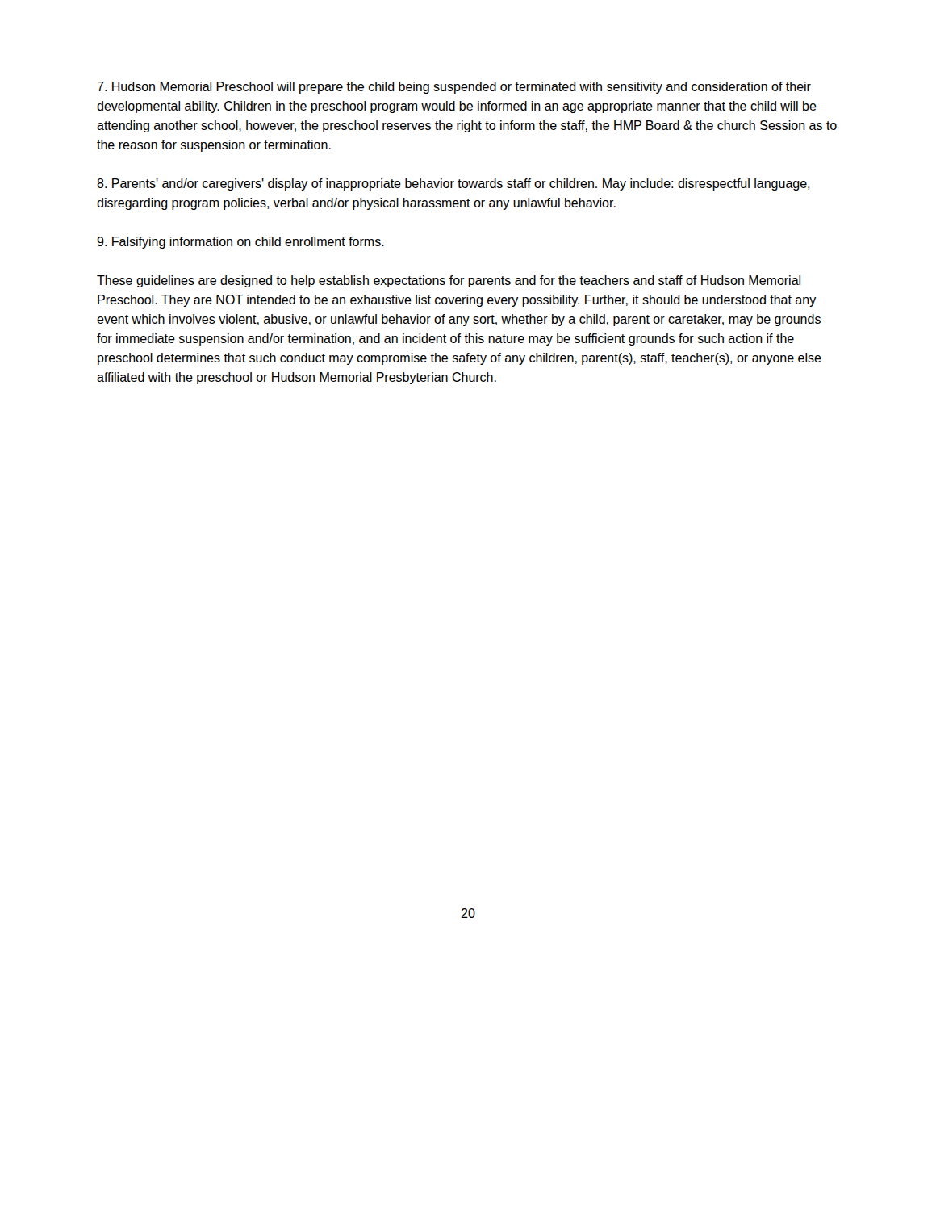7. Hudson Memorial Preschool will prepare the child being suspended or terminated with sensitivity and consideration of their developmental ability. Children in the preschool program would be informed in an age appropriate manner that the child will be attending another school, however, the preschool reserves the right to inform the staff, the HMP Board & the church Session as to the reason for suspension or termination.
8. Parents' and/or caregivers' display of inappropriate behavior towards staff or children. May include: disrespectful language, disregarding program policies, verbal and/or physical harassment or any unlawful behavior.
9. Falsifying information on child enrollment forms.
These guidelines are designed to help establish expectations for parents and for the teachers and staff of Hudson Memorial Preschool. They are NOT intended to be an exhaustive list covering every possibility. Further, it should be understood that any event which involves violent, abusive, or unlawful behavior of any sort, whether by a child, parent or caretaker, may be grounds for immediate suspension and/or termination, and an incident of this nature may be sufficient grounds for such action if the preschool determines that such conduct may compromise the safety of any children, parent(s), staff, teacher(s), or anyone else affiliated with the preschool or Hudson Memorial Presbyterian Church.
20